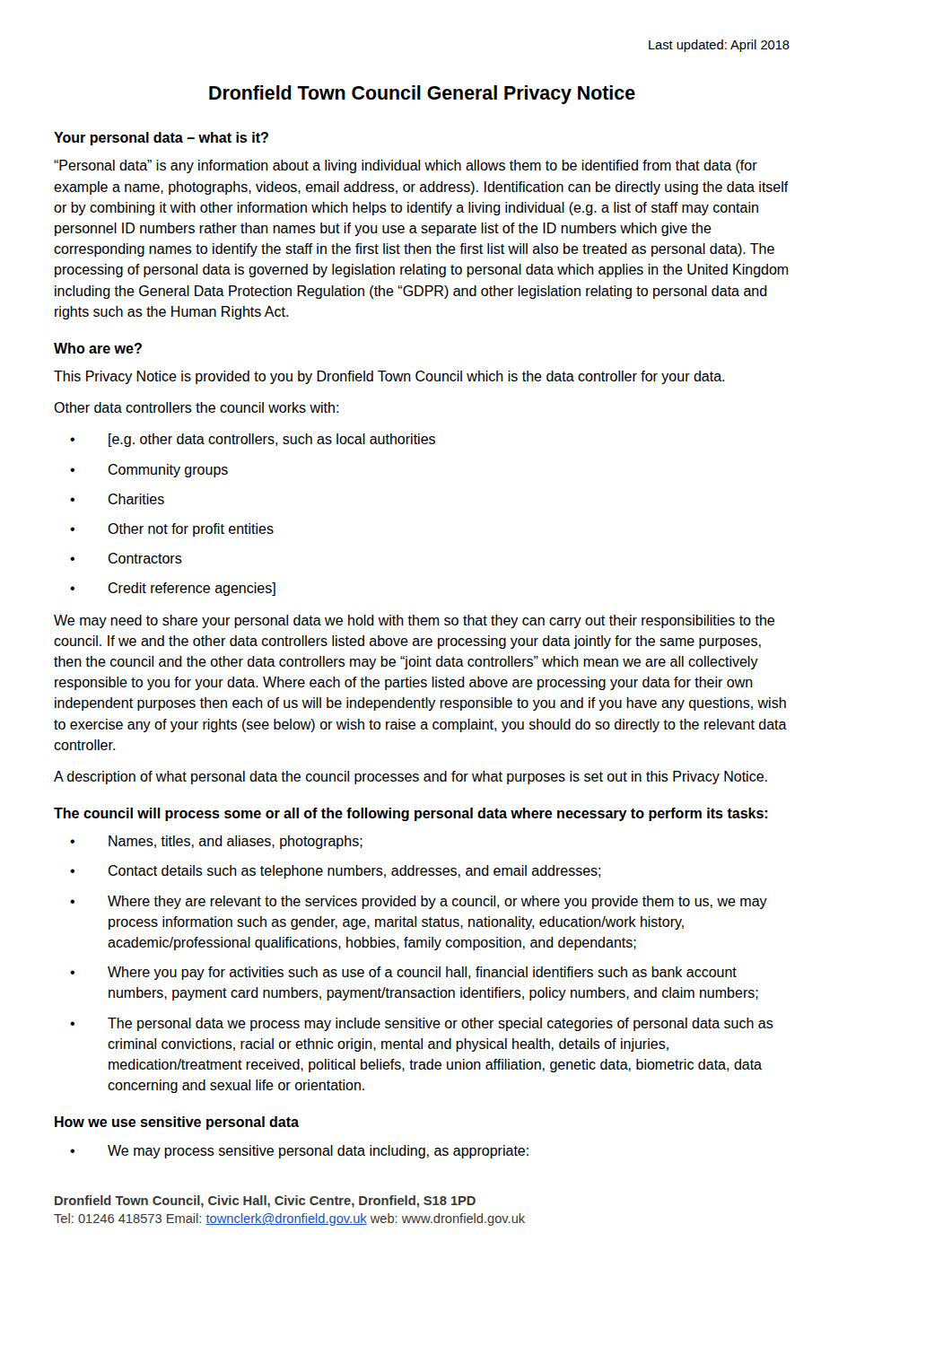Last updated: April 2018
Dronfield Town Council General Privacy Notice
Your personal data – what is it?
“Personal data” is any information about a living individual which allows them to be identified from that data (for example a name, photographs, videos, email address, or address). Identification can be directly using the data itself or by combining it with other information which helps to identify a living individual (e.g. a list of staff may contain personnel ID numbers rather than names but if you use a separate list of the ID numbers which give the corresponding names to identify the staff in the first list then the first list will also be treated as personal data). The processing of personal data is governed by legislation relating to personal data which applies in the United Kingdom including the General Data Protection Regulation (the “GDPR) and other legislation relating to personal data and rights such as the Human Rights Act.
Who are we?
This Privacy Notice is provided to you by Dronfield Town Council which is the data controller for your data.
Other data controllers the council works with:
[e.g. other data controllers, such as local authorities
Community groups
Charities
Other not for profit entities
Contractors
Credit reference agencies]
We may need to share your personal data we hold with them so that they can carry out their responsibilities to the council. If we and the other data controllers listed above are processing your data jointly for the same purposes, then the council and the other data controllers may be “joint data controllers” which mean we are all collectively responsible to you for your data. Where each of the parties listed above are processing your data for their own independent purposes then each of us will be independently responsible to you and if you have any questions, wish to exercise any of your rights (see below) or wish to raise a complaint, you should do so directly to the relevant data controller.
A description of what personal data the council processes and for what purposes is set out in this Privacy Notice.
The council will process some or all of the following personal data where necessary to perform its tasks:
Names, titles, and aliases, photographs;
Contact details such as telephone numbers, addresses, and email addresses;
Where they are relevant to the services provided by a council, or where you provide them to us, we may process information such as gender, age, marital status, nationality, education/work history, academic/professional qualifications, hobbies, family composition, and dependants;
Where you pay for activities such as use of a council hall, financial identifiers such as bank account numbers, payment card numbers, payment/transaction identifiers, policy numbers, and claim numbers;
The personal data we process may include sensitive or other special categories of personal data such as criminal convictions, racial or ethnic origin, mental and physical health, details of injuries, medication/treatment received, political beliefs, trade union affiliation, genetic data, biometric data, data concerning and sexual life or orientation.
How we use sensitive personal data
We may process sensitive personal data including, as appropriate:
Dronfield Town Council, Civic Hall, Civic Centre, Dronfield, S18 1PD
Tel: 01246 418573 Email: townclerk@dronfield.gov.uk web: www.dronfield.gov.uk